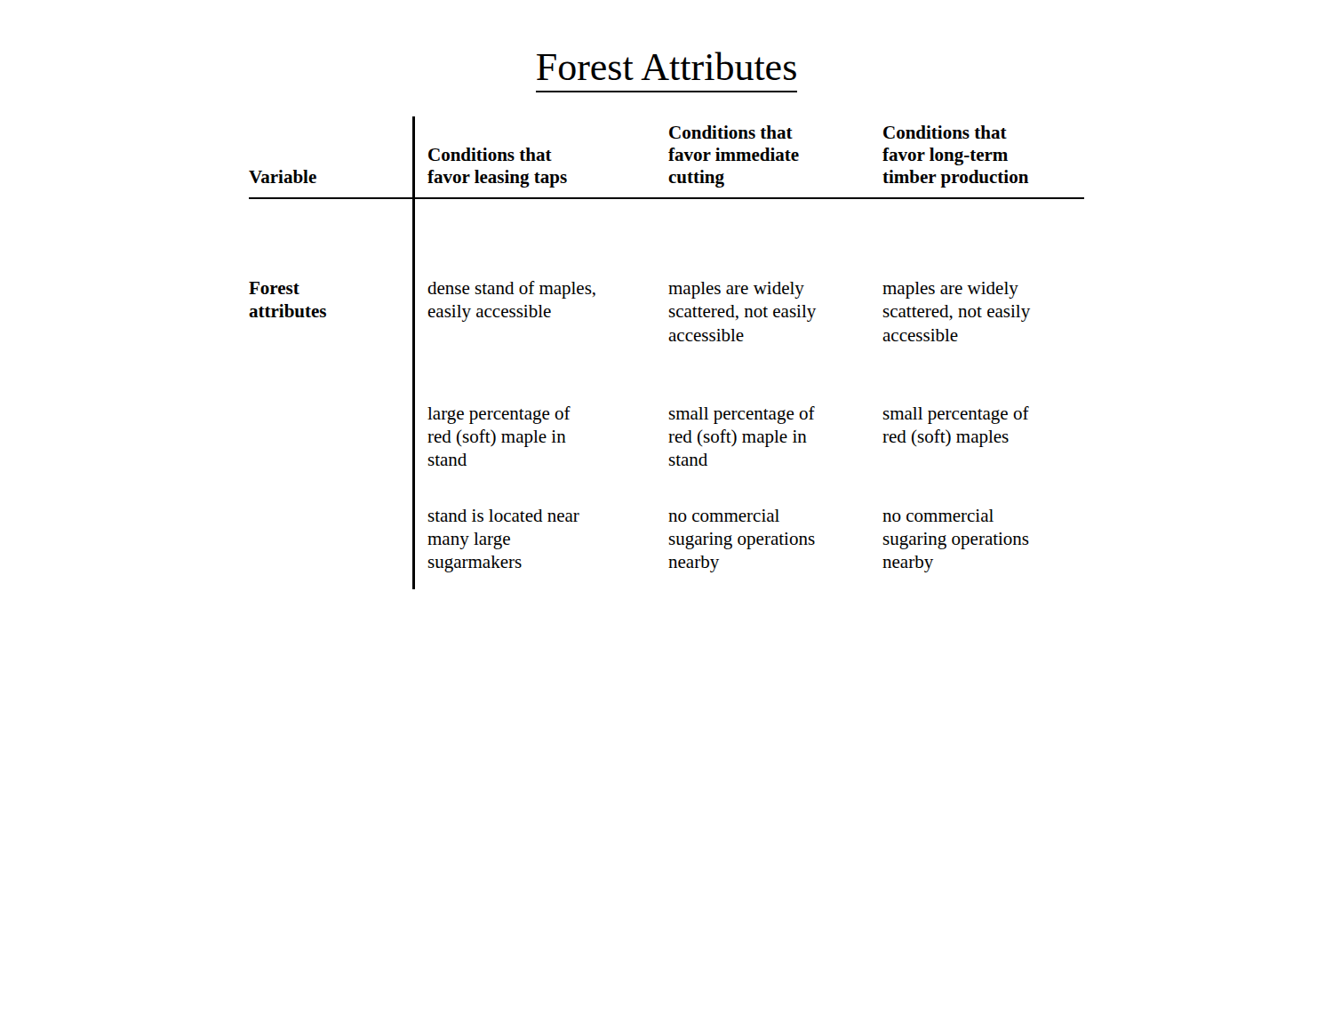Forest Attributes
| Variable | Conditions that favor leasing taps | Conditions that favor immediate cutting | Conditions that favor long-term timber production |
| --- | --- | --- | --- |
| Forest attributes | dense stand of maples, easily accessible | maples are widely scattered, not easily accessible | maples are widely scattered, not easily accessible |
| | large percentage of red (soft) maple in stand | small percentage of red (soft) maple in stand | small percentage of red (soft) maples |
| | stand is located near many large sugarmakers | no commercial sugaring operations nearby | no commercial sugaring operations nearby |